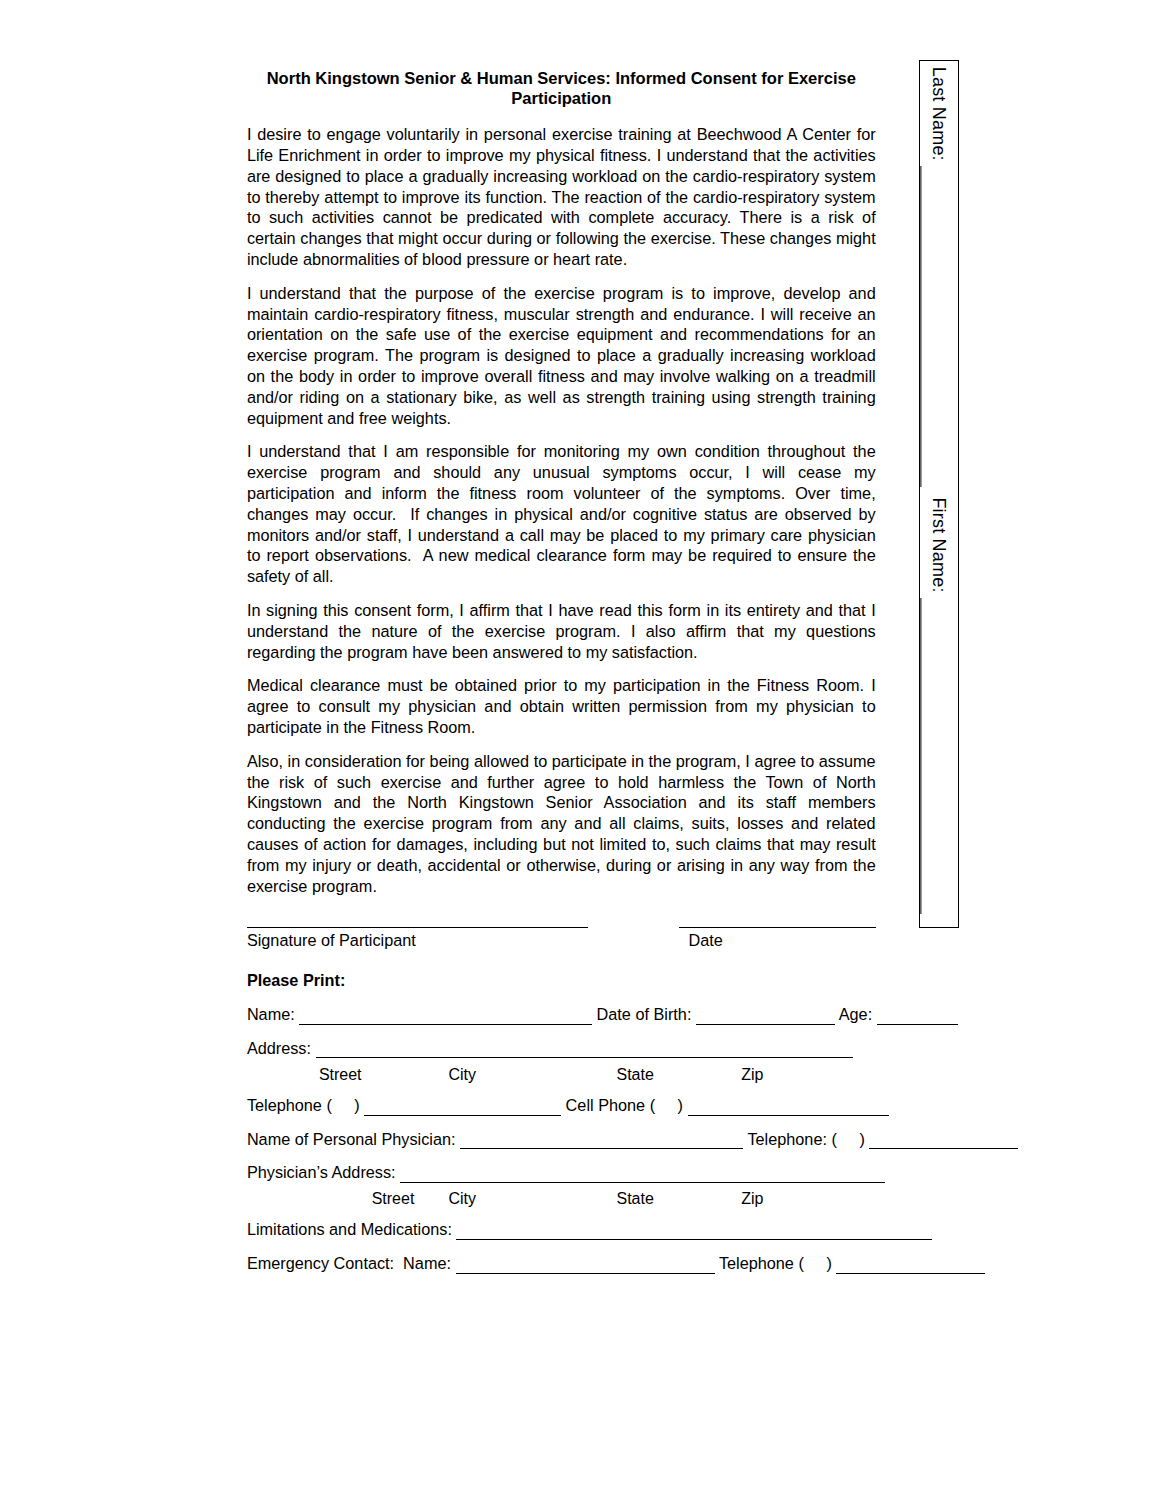Last Name: First Name:
North Kingstown Senior & Human Services: Informed Consent for Exercise Participation
I desire to engage voluntarily in personal exercise training at Beechwood A Center for Life Enrichment in order to improve my physical fitness. I understand that the activities are designed to place a gradually increasing workload on the cardio-respiratory system to thereby attempt to improve its function. The reaction of the cardio-respiratory system to such activities cannot be predicated with complete accuracy. There is a risk of certain changes that might occur during or following the exercise. These changes might include abnormalities of blood pressure or heart rate.
I understand that the purpose of the exercise program is to improve, develop and maintain cardio-respiratory fitness, muscular strength and endurance. I will receive an orientation on the safe use of the exercise equipment and recommendations for an exercise program. The program is designed to place a gradually increasing workload on the body in order to improve overall fitness and may involve walking on a treadmill and/or riding on a stationary bike, as well as strength training using strength training equipment and free weights.
I understand that I am responsible for monitoring my own condition throughout the exercise program and should any unusual symptoms occur, I will cease my participation and inform the fitness room volunteer of the symptoms. Over time, changes may occur. If changes in physical and/or cognitive status are observed by monitors and/or staff, I understand a call may be placed to my primary care physician to report observations. A new medical clearance form may be required to ensure the safety of all.
In signing this consent form, I affirm that I have read this form in its entirety and that I understand the nature of the exercise program. I also affirm that my questions regarding the program have been answered to my satisfaction.
Medical clearance must be obtained prior to my participation in the Fitness Room. I agree to consult my physician and obtain written permission from my physician to participate in the Fitness Room.
Also, in consideration for being allowed to participate in the program, I agree to assume the risk of such exercise and further agree to hold harmless the Town of North Kingstown and the North Kingstown Senior Association and its staff members conducting the exercise program from any and all claims, suits, losses and related causes of action for damages, including but not limited to, such claims that may result from my injury or death, accidental or otherwise, during or arising in any way from the exercise program.
Signature of Participant
Date
Please Print:
Name: Date of Birth: Age:
Address:
Street
City
State
Zip
Telephone ( ) Cell Phone ( )
Name of Personal Physician: Telephone: ( )
Physician’s Address:
Street
City
State
Zip
Limitations and Medications:
Emergency Contact: Name: Telephone ( )